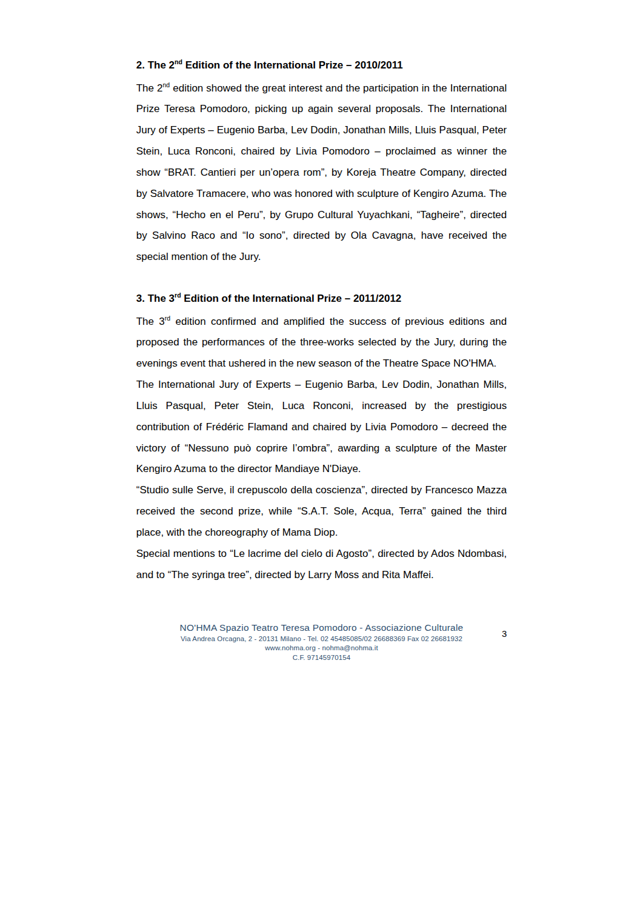2. The 2nd Edition of the International Prize – 2010/2011
The 2nd edition showed the great interest and the participation in the International Prize Teresa Pomodoro, picking up again several proposals. The International Jury of Experts – Eugenio Barba, Lev Dodin, Jonathan Mills, Lluis Pasqual, Peter Stein, Luca Ronconi, chaired by Livia Pomodoro – proclaimed as winner the show “BRAT. Cantieri per un’opera rom”, by Koreja Theatre Company, directed by Salvatore Tramacere, who was honored with sculpture of Kengiro Azuma. The shows, “Hecho en el Peru”, by Grupo Cultural Yuyachkani, “Tagheire”, directed by Salvino Raco and “Io sono”, directed by Ola Cavagna, have received the special mention of the Jury.
3. The 3rd Edition of the International Prize – 2011/2012
The 3rd edition confirmed and amplified the success of previous editions and proposed the performances of the three-works selected by the Jury, during the evenings event that ushered in the new season of the Theatre Space NO'HMA.
The International Jury of Experts – Eugenio Barba, Lev Dodin, Jonathan Mills, Lluis Pasqual, Peter Stein, Luca Ronconi, increased by the prestigious contribution of Frédéric Flamand and chaired by Livia Pomodoro – decreed the victory of “Nessuno può coprire l’ombra”, awarding a sculpture of the Master Kengiro Azuma to the director Mandiaye N'Diaye.
“Studio sulle Serve, il crepuscolo della coscienza”, directed by Francesco Mazza received the second prize, while “S.A.T. Sole, Acqua, Terra” gained the third place, with the choreography of Mama Diop.
Special mentions to “Le lacrime del cielo di Agosto”, directed by Ados Ndombasi, and to “The syringa tree”, directed by Larry Moss and Rita Maffei.
3
NO'HMA Spazio Teatro Teresa Pomodoro - Associazione Culturale
Via Andrea Orcagna, 2 - 20131 Milano - Tel. 02 45485085/02 26688369 Fax 02 26681932
www.nohma.org - nohma@nohma.it
C.F. 97145970154